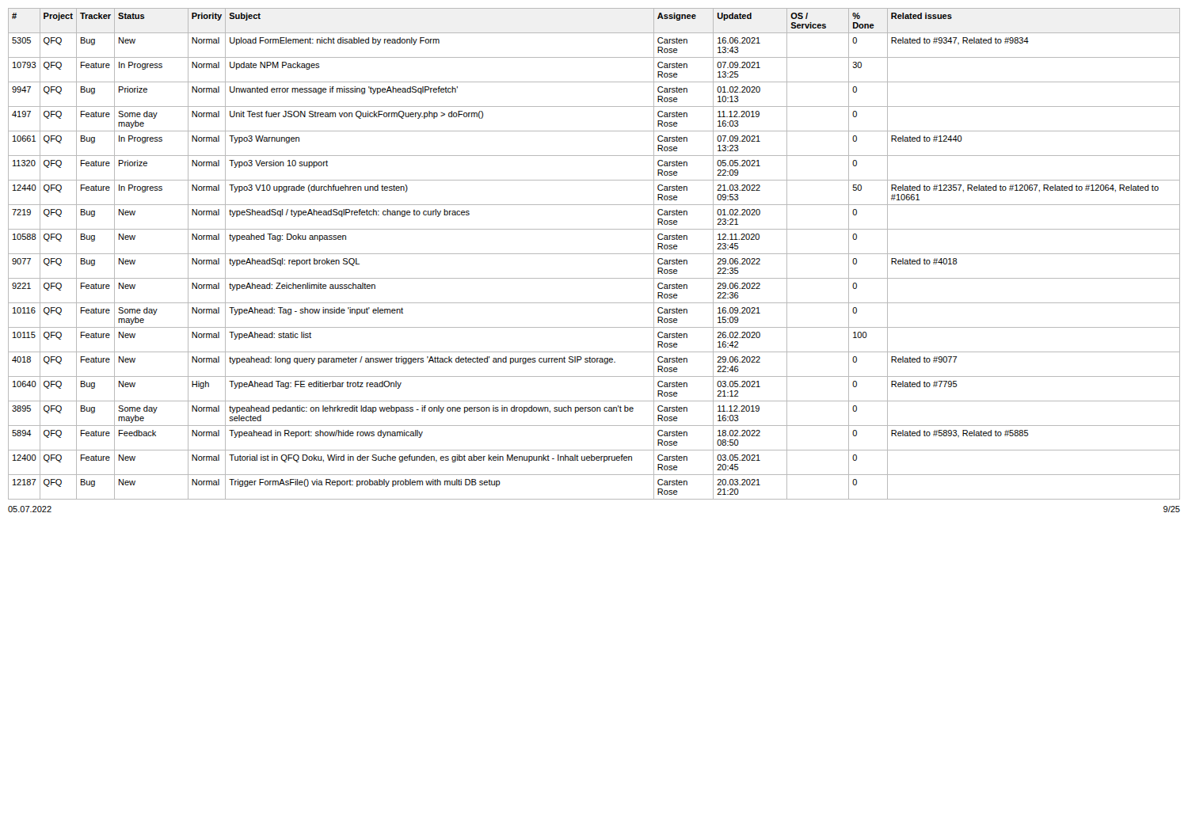| # | Project | Tracker | Status | Priority | Subject | Assignee | Updated | OS / Services | % Done | Related issues |
| --- | --- | --- | --- | --- | --- | --- | --- | --- | --- | --- |
| 5305 | QFQ | Bug | New | Normal | Upload FormElement: nicht disabled by readonly Form | Carsten Rose | 16.06.2021 13:43 | | 0 | Related to #9347, Related to #9834 |
| 10793 | QFQ | Feature | In Progress | Normal | Update NPM Packages | Carsten Rose | 07.09.2021 13:25 | | 30 | |
| 9947 | QFQ | Bug | Priorize | Normal | Unwanted error message if missing 'typeAheadSqlPrefetch' | Carsten Rose | 01.02.2020 10:13 | | 0 | |
| 4197 | QFQ | Feature | Some day maybe | Normal | Unit Test fuer JSON Stream von QuickFormQuery.php > doForm() | Carsten Rose | 11.12.2019 16:03 | | 0 | |
| 10661 | QFQ | Bug | In Progress | Normal | Typo3 Warnungen | Carsten Rose | 07.09.2021 13:23 | | 0 | Related to #12440 |
| 11320 | QFQ | Feature | Priorize | Normal | Typo3 Version 10 support | Carsten Rose | 05.05.2021 22:09 | | 0 | |
| 12440 | QFQ | Feature | In Progress | Normal | Typo3 V10 upgrade (durchfuehren und testen) | Carsten Rose | 21.03.2022 09:53 | | 50 | Related to #12357, Related to #12067, Related to #12064, Related to #10661 |
| 7219 | QFQ | Bug | New | Normal | typeSheadSql / typeAheadSqlPrefetch: change to curly braces | Carsten Rose | 01.02.2020 23:21 | | 0 | |
| 10588 | QFQ | Bug | New | Normal | typeahed Tag: Doku anpassen | Carsten Rose | 12.11.2020 23:45 | | 0 | |
| 9077 | QFQ | Bug | New | Normal | typeAheadSql: report broken SQL | Carsten Rose | 29.06.2022 22:35 | | 0 | Related to #4018 |
| 9221 | QFQ | Feature | New | Normal | typeAhead: Zeichenlimite ausschalten | Carsten Rose | 29.06.2022 22:36 | | 0 | |
| 10116 | QFQ | Feature | Some day maybe | Normal | TypeAhead: Tag - show inside 'input' element | Carsten Rose | 16.09.2021 15:09 | | 0 | |
| 10115 | QFQ | Feature | New | Normal | TypeAhead: static list | Carsten Rose | 26.02.2020 16:42 | | 100 | |
| 4018 | QFQ | Feature | New | Normal | typeahead: long query parameter / answer triggers 'Attack detected' and purges current SIP storage. | Carsten Rose | 29.06.2022 22:46 | | 0 | Related to #9077 |
| 10640 | QFQ | Bug | New | High | TypeAhead Tag: FE editierbar trotz readOnly | Carsten Rose | 03.05.2021 21:12 | | 0 | Related to #7795 |
| 3895 | QFQ | Bug | Some day maybe | Normal | typeahead pedantic: on lehrkredit ldap webpass - if only one person is in dropdown, such person can't be selected | Carsten Rose | 11.12.2019 16:03 | | 0 | |
| 5894 | QFQ | Feature | Feedback | Normal | Typeahead in Report: show/hide rows dynamically | Carsten Rose | 18.02.2022 08:50 | | 0 | Related to #5893, Related to #5885 |
| 12400 | QFQ | Feature | New | Normal | Tutorial ist in QFQ Doku, Wird in der Suche gefunden, es gibt aber kein Menupunkt - Inhalt ueberpruefen | Carsten Rose | 03.05.2021 20:45 | | 0 | |
| 12187 | QFQ | Bug | New | Normal | Trigger FormAsFile() via Report: probably problem with multi DB setup | Carsten Rose | 20.03.2021 21:20 | | 0 | |
05.07.2022 9/25